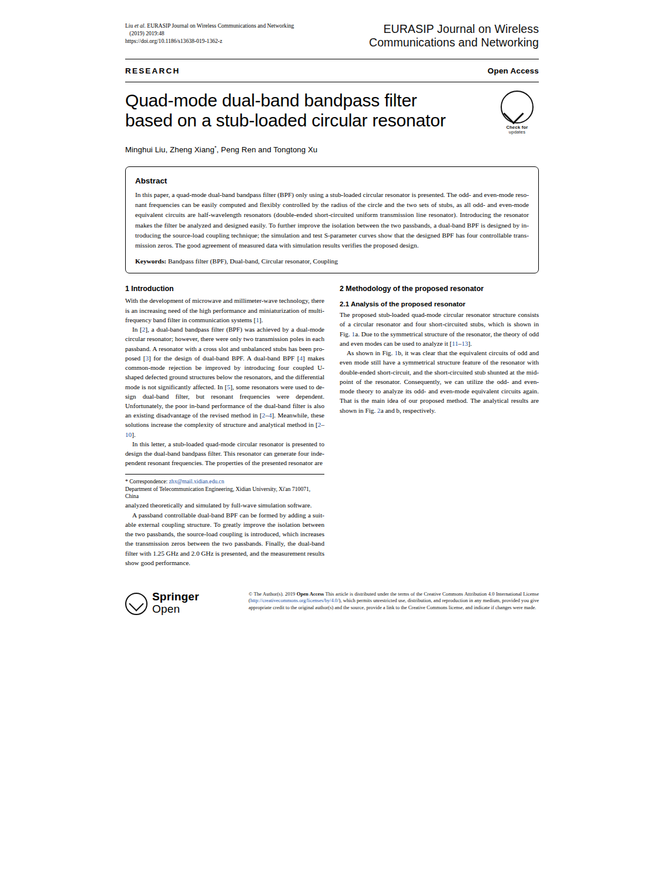Liu et al. EURASIP Journal on Wireless Communications and Networking
(2019) 2019:48
https://doi.org/10.1186/s13638-019-1362-z
EURASIP Journal on Wireless
Communications and Networking
Research
Open Access
Quad-mode dual-band bandpass filter
based on a stub-loaded circular resonator
Check forupdates
Minghui Liu, Zheng Xiang*, Peng Ren and Tongtong Xu
Abstract
In this paper, a quad-mode dual-band bandpass filter (BPF) only using a stub-loaded circular resonator is presented. The odd- and even-mode resonant frequencies can be easily computed and flexibly controlled by the radius of the circle and the two sets of stubs, as all odd- and even-mode equivalent circuits are half-wavelength resonators (double-ended short-circuited uniform transmission line resonator). Introducing the resonator makes the filter be analyzed and designed easily. To further improve the isolation between the two passbands, a dual-band BPF is designed by introducing the source-load coupling technique; the simulation and test S-parameter curves show that the designed BPF has four controllable transmission zeros. The good agreement of measured data with simulation results verifies the proposed design.
Keywords: Bandpass filter (BPF), Dual-band, Circular resonator, Coupling
1 Introduction
With the development of microwave and millimeter-wave technology, there is an increasing need of the high performance and miniaturization of multi-frequency band filter in communication systems [1].
In [2], a dual-band bandpass filter (BPF) was achieved by a dual-mode circular resonator; however, there were only two transmission poles in each passband. A resonator with a cross slot and unbalanced stubs has been proposed [3] for the design of dual-band BPF. A dual-band BPF [4] makes common-mode rejection be improved by introducing four coupled U-shaped defected ground structures below the resonators, and the differential mode is not significantly affected. In [5], some resonators were used to design dual-band filter, but resonant frequencies were dependent. Unfortunately, the poor in-band performance of the dual-band filter is also an existing disadvantage of the revised method in [2–4]. Meanwhile, these solutions increase the complexity of structure and analytical method in [2–10].
In this letter, a stub-loaded quad-mode circular resonator is presented to design the dual-band bandpass filter. This resonator can generate four independent resonant frequencies. The properties of the presented resonator are
* Correspondence: zhx@mail.xidian.edu.cn
Department of Telecommunication Engineering, Xidian University, Xi'an 710071, China
analyzed theoretically and simulated by full-wave simulation software.
A passband controllable dual-band BPF can be formed by adding a suitable external coupling structure. To greatly improve the isolation between the two passbands, the source-load coupling is introduced, which increases the transmission zeros between the two passbands. Finally, the dual-band filter with 1.25 GHz and 2.0 GHz is presented, and the measurement results show good performance.
2 Methodology of the proposed resonator
2.1 Analysis of the proposed resonator
The proposed stub-loaded quad-mode circular resonator structure consists of a circular resonator and four short-circuited stubs, which is shown in Fig. 1a. Due to the symmetrical structure of the resonator, the theory of odd and even modes can be used to analyze it [11–13].
As shown in Fig. 1b, it was clear that the equivalent circuits of odd and even mode still have a symmetrical structure feature of the resonator with double-ended short-circuit, and the short-circuited stub shunted at the midpoint of the resonator. Consequently, we can utilize the odd- and even-mode theory to analyze its odd- and even-mode equivalent circuits again. That is the main idea of our proposed method. The analytical results are shown in Fig. 2a and b, respectively.
Springer
Open
© The Author(s). 2019 Open Access This article is distributed under the terms of the Creative Commons Attribution 4.0 International License (http://creativecommons.org/licenses/by/4.0/), which permits unrestricted use, distribution, and reproduction in any medium, provided you give appropriate credit to the original author(s) and the source, provide a link to the Creative Commons license, and indicate if changes were made.